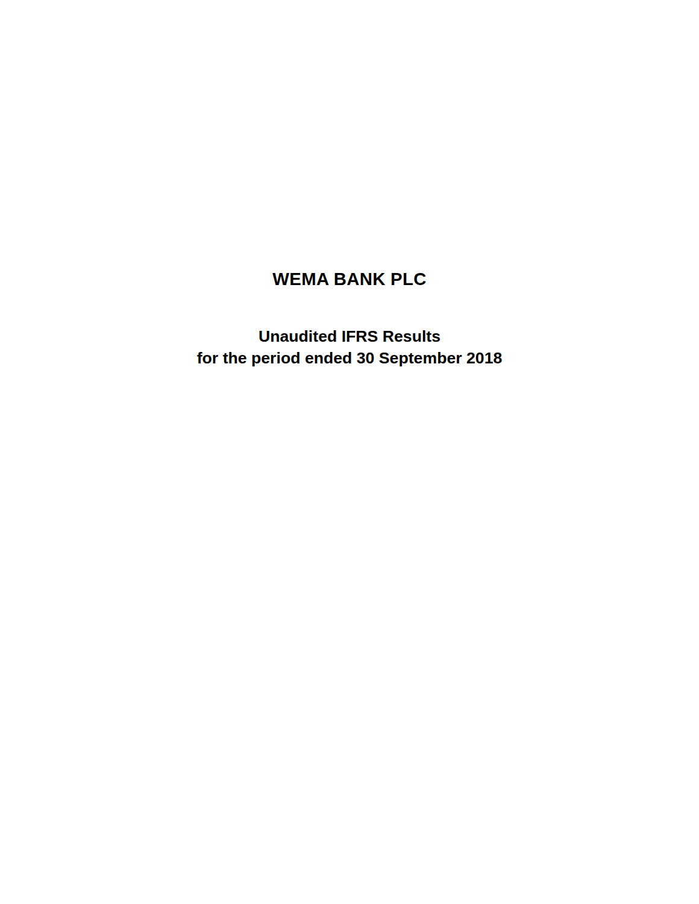WEMA BANK PLC
Unaudited IFRS Results for the period ended 30 September 2018